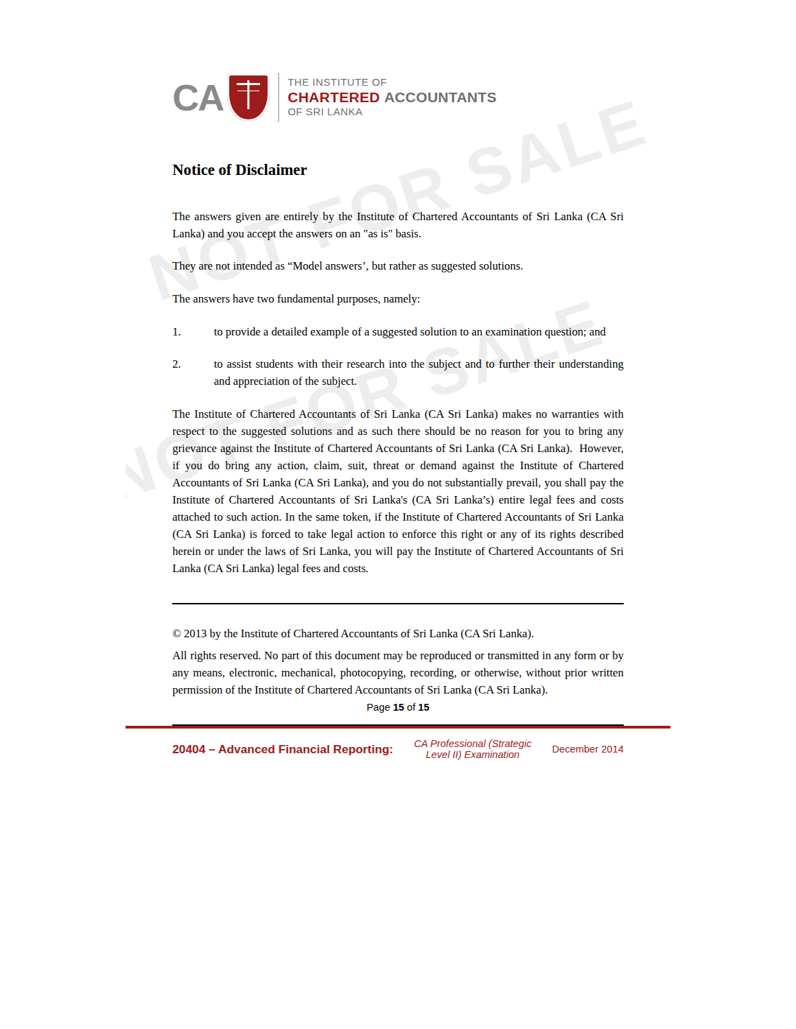NOT FOR SALE
NOT FOR SALE
CA THE INSTITUTE OF
CHARTERED ACCOUNTANTS
OF SRI LANKA
Notice of Disclaimer
The answers given are entirely by the Institute of Chartered Accountants of Sri Lanka (CA Sri Lanka) and you accept the answers on an "as is" basis.
They are not intended as “Model answers’, but rather as suggested solutions.
The answers have two fundamental purposes, namely:
1. to provide a detailed example of a suggested solution to an examination question; and
2. to assist students with their research into the subject and to further their understanding and appreciation of the subject.
The Institute of Chartered Accountants of Sri Lanka (CA Sri Lanka) makes no warranties with respect to the suggested solutions and as such there should be no reason for you to bring any grievance against the Institute of Chartered Accountants of Sri Lanka (CA Sri Lanka). However, if you do bring any action, claim, suit, threat or demand against the Institute of Chartered Accountants of Sri Lanka (CA Sri Lanka), and you do not substantially prevail, you shall pay the Institute of Chartered Accountants of Sri Lanka's (CA Sri Lanka’s) entire legal fees and costs attached to such action. In the same token, if the Institute of Chartered Accountants of Sri Lanka (CA Sri Lanka) is forced to take legal action to enforce this right or any of its rights described herein or under the laws of Sri Lanka, you will pay the Institute of Chartered Accountants of Sri Lanka (CA Sri Lanka) legal fees and costs.
© 2013 by the Institute of Chartered Accountants of Sri Lanka (CA Sri Lanka).
All rights reserved. No part of this document may be reproduced or transmitted in any form or by any means, electronic, mechanical, photocopying, recording, or otherwise, without prior written permission of the Institute of Chartered Accountants of Sri Lanka (CA Sri Lanka).
Page 15 of 15
20404 – Advanced Financial Reporting:
CA Professional (Strategic Level II) Examination
December 2014